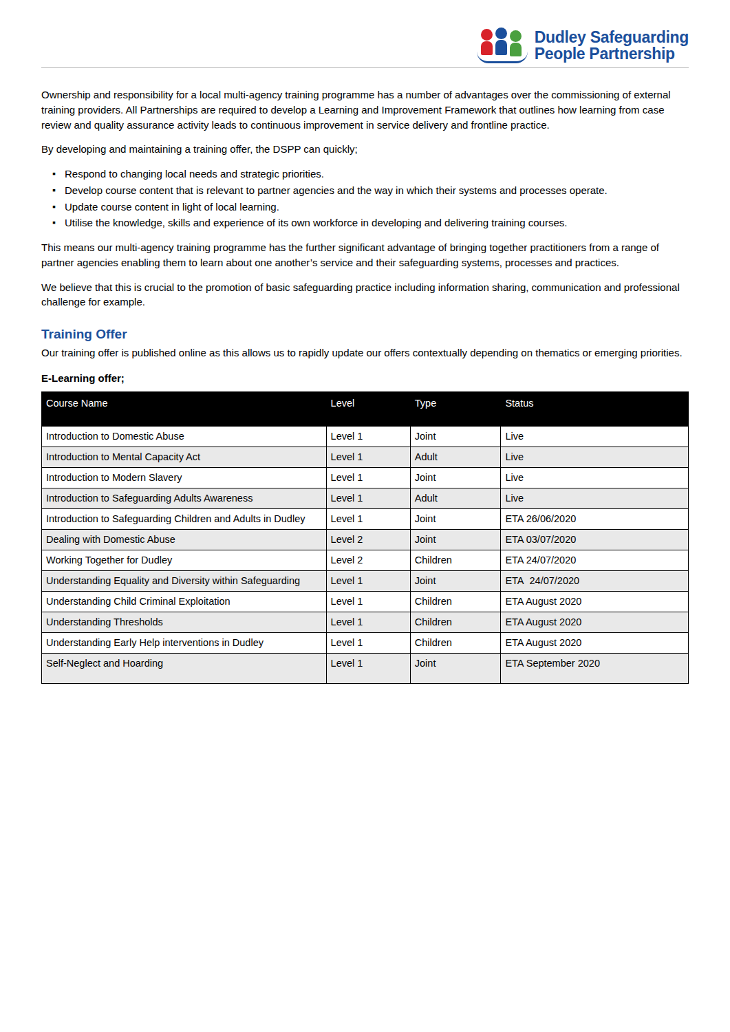Dudley Safeguarding
People Partnership
Ownership and responsibility for a local multi-agency training programme has a number of advantages over the commissioning of external training providers. All Partnerships are required to develop a Learning and Improvement Framework that outlines how learning from case review and quality assurance activity leads to continuous improvement in service delivery and frontline practice.
By developing and maintaining a training offer, the DSPP can quickly;
Respond to changing local needs and strategic priorities.
Develop course content that is relevant to partner agencies and the way in which their systems and processes operate.
Update course content in light of local learning.
Utilise the knowledge, skills and experience of its own workforce in developing and delivering training courses.
This means our multi-agency training programme has the further significant advantage of bringing together practitioners from a range of partner agencies enabling them to learn about one another’s service and their safeguarding systems, processes and practices.
We believe that this is crucial to the promotion of basic safeguarding practice including information sharing, communication and professional challenge for example.
Training Offer
Our training offer is published online as this allows us to rapidly update our offers contextually depending on thematics or emerging priorities.
E-Learning offer;
| Course Name | Level | Type | Status |
| --- | --- | --- | --- |
| Introduction to Domestic Abuse | Level 1 | Joint | Live |
| Introduction to Mental Capacity Act | Level 1 | Adult | Live |
| Introduction to Modern Slavery | Level 1 | Joint | Live |
| Introduction to Safeguarding Adults Awareness | Level 1 | Adult | Live |
| Introduction to Safeguarding Children and Adults in Dudley | Level 1 | Joint | ETA 26/06/2020 |
| Dealing with Domestic Abuse | Level 2 | Joint | ETA 03/07/2020 |
| Working Together for Dudley | Level 2 | Children | ETA 24/07/2020 |
| Understanding Equality and Diversity within Safeguarding | Level 1 | Joint | ETA 24/07/2020 |
| Understanding Child Criminal Exploitation | Level 1 | Children | ETA August 2020 |
| Understanding Thresholds | Level 1 | Children | ETA August 2020 |
| Understanding Early Help interventions in Dudley | Level 1 | Children | ETA August 2020 |
| Self-Neglect and Hoarding | Level 1 | Joint | ETA September 2020 |